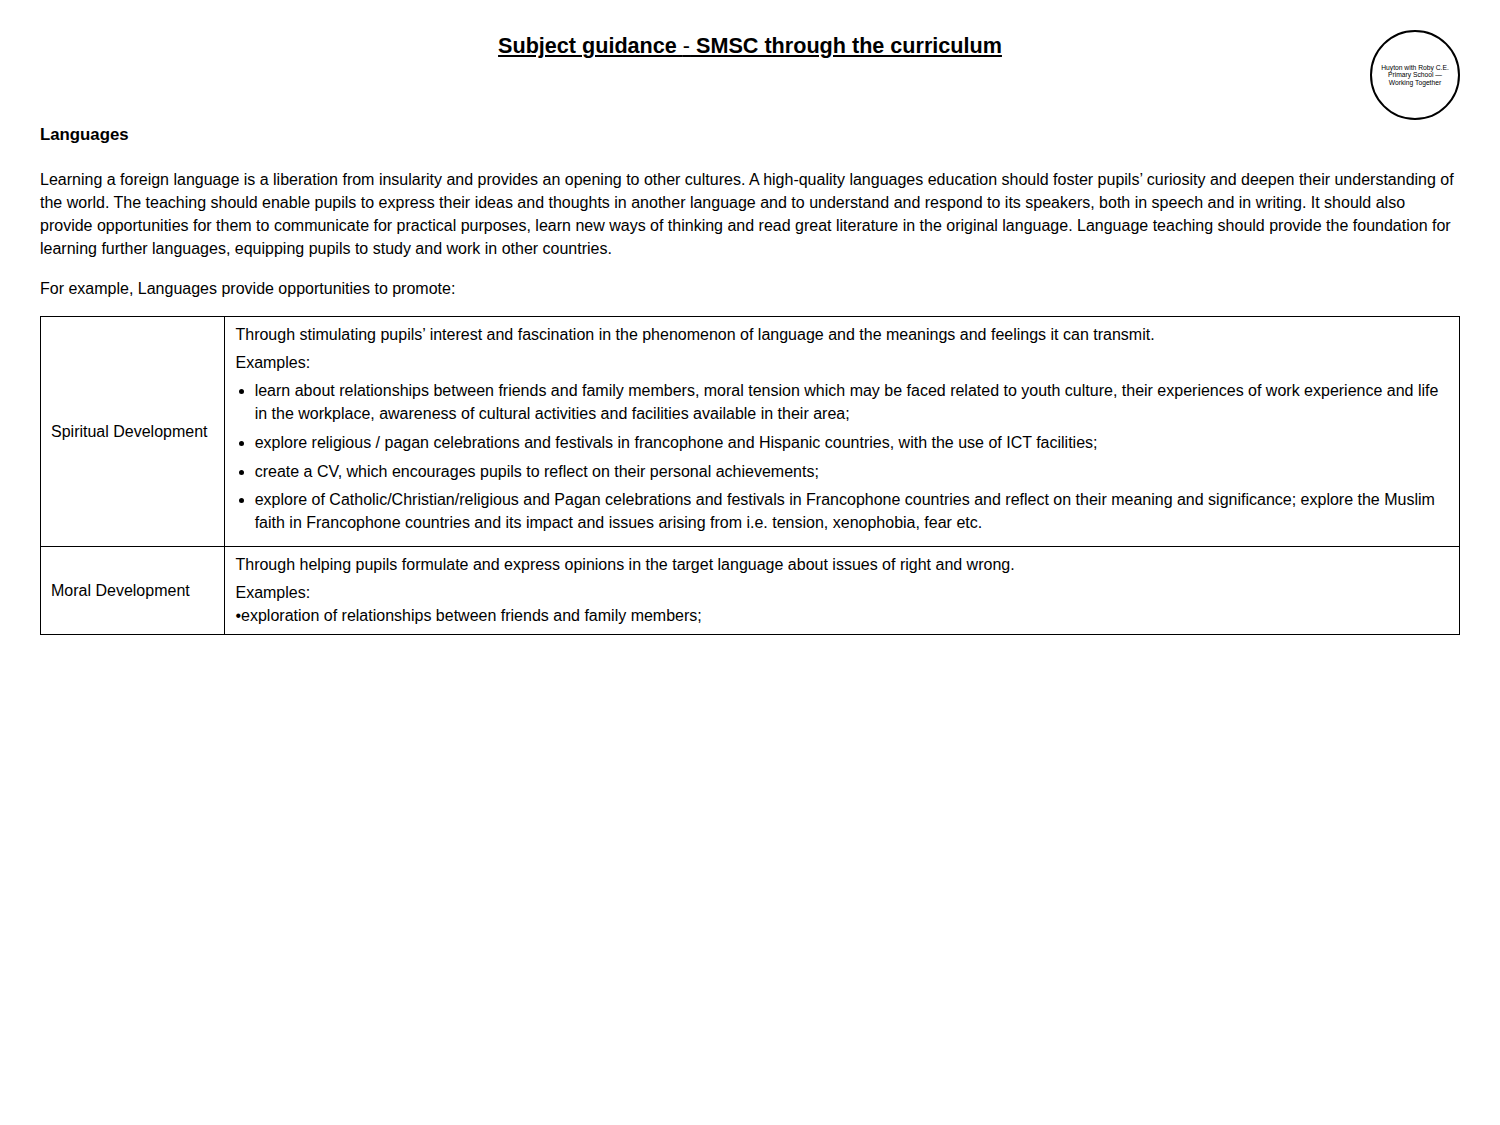Subject guidance - SMSC through the curriculum
Huyton with Roby C.E. Primary School — Working Together
Languages
Learning a foreign language is a liberation from insularity and provides an opening to other cultures. A high-quality languages education should foster pupils’ curiosity and deepen their understanding of the world. The teaching should enable pupils to express their ideas and thoughts in another language and to understand and respond to its speakers, both in speech and in writing. It should also provide opportunities for them to communicate for practical purposes, learn new ways of thinking and read great literature in the original language. Language teaching should provide the foundation for learning further languages, equipping pupils to study and work in other countries.
For example, Languages provide opportunities to promote:
| Spiritual Development | Through stimulating pupils’ interest and fascination in the phenomenon of language and the meanings and feelings it can transmit. Examples: learn about relationships between friends and family members, moral tension which may be faced related to youth culture, their experiences of work experience and life in the workplace, awareness of cultural activities and facilities available in their area; explore religious / pagan celebrations and festivals in francophone and Hispanic countries, with the use of ICT facilities; create a CV, which encourages pupils to reflect on their personal achievements; explore of Catholic/Christian/religious and Pagan celebrations and festivals in Francophone countries and reflect on their meaning and significance; explore the Muslim faith in Francophone countries and its impact and issues arising from i.e. tension, xenophobia, fear etc. |
| Moral Development | Through helping pupils formulate and express opinions in the target language about issues of right and wrong. Examples: •exploration of relationships between friends and family members; |